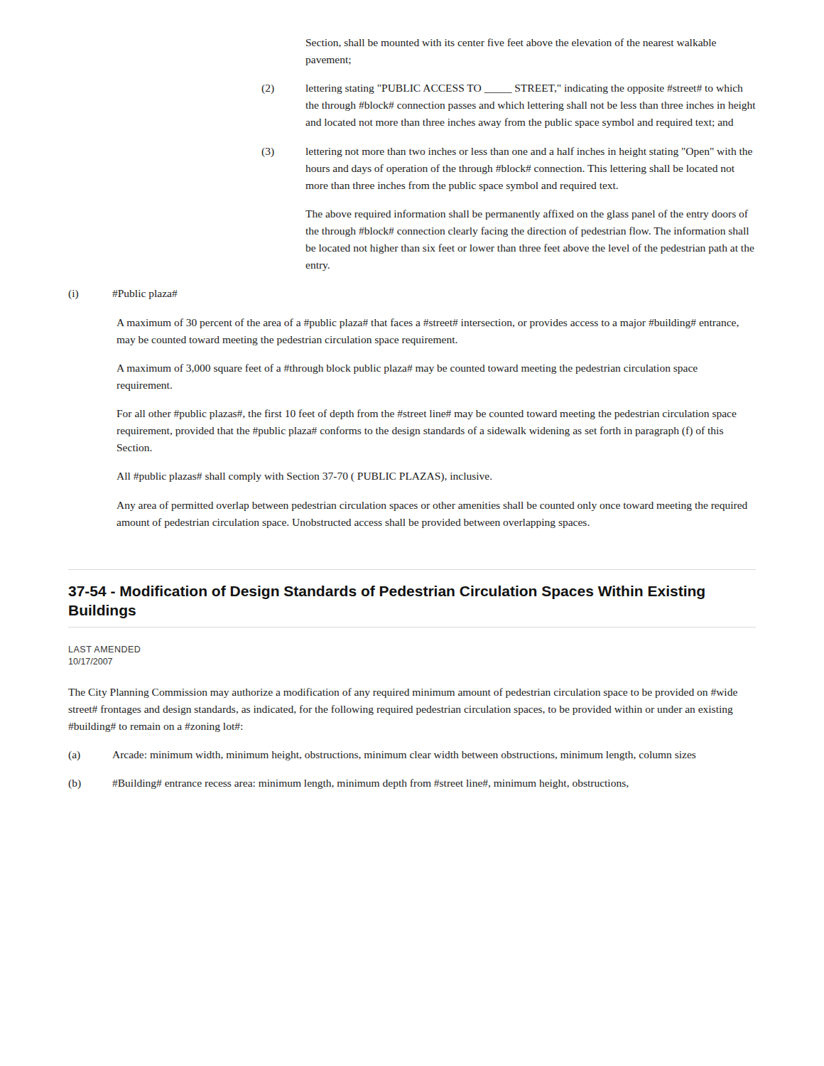Section, shall be mounted with its center five feet above the elevation of the nearest walkable pavement;
(2)
lettering stating "PUBLIC ACCESS TO _____ STREET," indicating the opposite #street# to which the through #block# connection passes and which lettering shall not be less than three inches in height and located not more than three inches away from the public space symbol and required text; and
(3)
lettering not more than two inches or less than one and a half inches in height stating "Open" with the hours and days of operation of the through #block# connection. This lettering shall be located not more than three inches from the public space symbol and required text.
The above required information shall be permanently affixed on the glass panel of the entry doors of the through #block# connection clearly facing the direction of pedestrian flow. The information shall be located not higher than six feet or lower than three feet above the level of the pedestrian path at the entry.
(i)
#Public plaza#
A maximum of 30 percent of the area of a #public plaza# that faces a #street# intersection, or provides access to a major #building# entrance, may be counted toward meeting the pedestrian circulation space requirement.
A maximum of 3,000 square feet of a #through block public plaza# may be counted toward meeting the pedestrian circulation space requirement.
For all other #public plazas#, the first 10 feet of depth from the #street line# may be counted toward meeting the pedestrian circulation space requirement, provided that the #public plaza# conforms to the design standards of a sidewalk widening as set forth in paragraph (f) of this Section.
All #public plazas# shall comply with Section 37-70 ( PUBLIC PLAZAS), inclusive.
Any area of permitted overlap between pedestrian circulation spaces or other amenities shall be counted only once toward meeting the required amount of pedestrian circulation space. Unobstructed access shall be provided between overlapping spaces.
37-54 - Modification of Design Standards of Pedestrian Circulation Spaces Within Existing Buildings
Last Amended 10/17/2007
The City Planning Commission may authorize a modification of any required minimum amount of pedestrian circulation space to be provided on #wide street# frontages and design standards, as indicated, for the following required pedestrian circulation spaces, to be provided within or under an existing #building# to remain on a #zoning lot#:
(a)
Arcade: minimum width, minimum height, obstructions, minimum clear width between obstructions, minimum length, column sizes
(b)
#Building# entrance recess area: minimum length, minimum depth from #street line#, minimum height, obstructions,